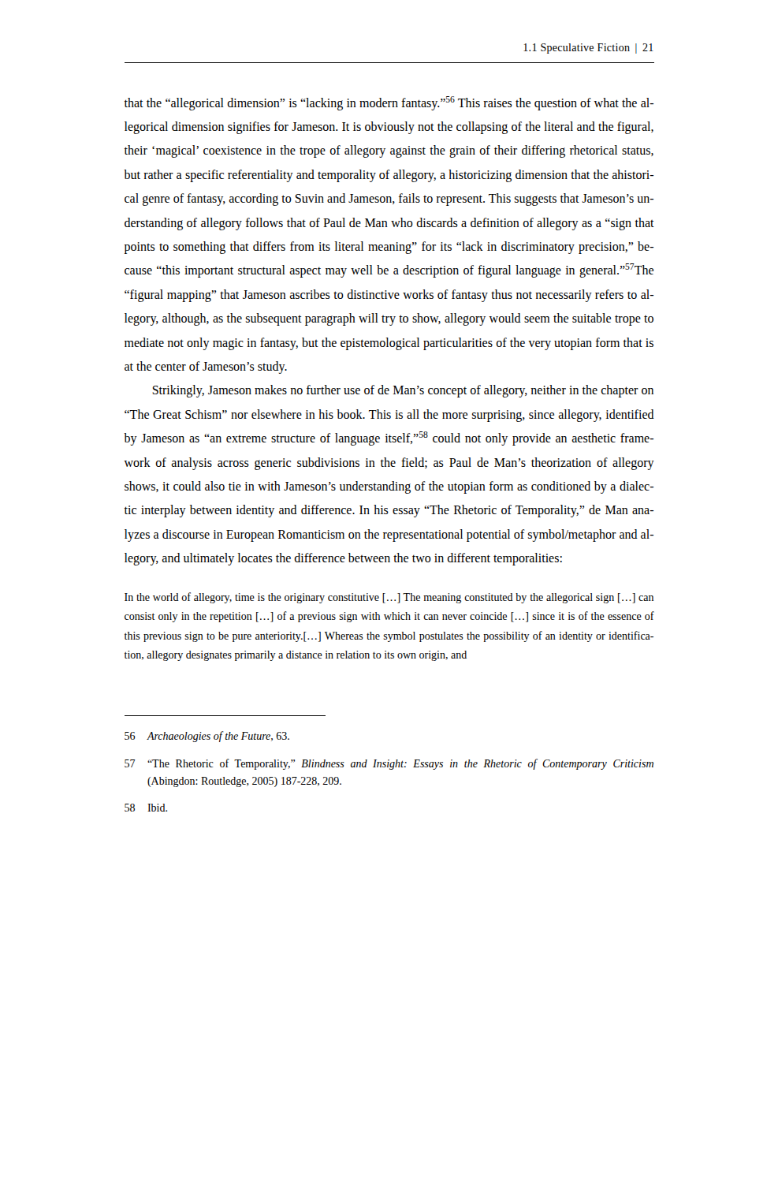1.1 Speculative Fiction|21
that the “allegorical dimension” is “lacking in modern fantasy.”56 This raises the question of what the allegorical dimension signifies for Jameson. It is obviously not the collapsing of the literal and the figural, their ‘magical’ coexistence in the trope of allegory against the grain of their differing rhetorical status, but rather a specific referentiality and temporality of allegory, a historicizing dimension that the ahistorical genre of fantasy, according to Suvin and Jameson, fails to represent. This suggests that Jameson’s understanding of allegory follows that of Paul de Man who discards a definition of allegory as a “sign that points to something that differs from its literal meaning” for its “lack in discriminatory precision,” because “this important structural aspect may well be a description of figural language in general.”57The “figural mapping” that Jameson ascribes to distinctive works of fantasy thus not necessarily refers to allegory, although, as the subsequent paragraph will try to show, allegory would seem the suitable trope to mediate not only magic in fantasy, but the epistemological particularities of the very utopian form that is at the center of Jameson’s study.
Strikingly, Jameson makes no further use of de Man’s concept of allegory, neither in the chapter on “The Great Schism” nor elsewhere in his book. This is all the more surprising, since allegory, identified by Jameson as “an extreme structure of language itself,”58 could not only provide an aesthetic framework of analysis across generic subdivisions in the field; as Paul de Man’s theorization of allegory shows, it could also tie in with Jameson’s understanding of the utopian form as conditioned by a dialectic interplay between identity and difference. In his essay “The Rhetoric of Temporality,” de Man analyzes a discourse in European Romanticism on the representational potential of symbol/metaphor and allegory, and ultimately locates the difference between the two in different temporalities:
In the world of allegory, time is the originary constitutive […] The meaning constituted by the allegorical sign […] can consist only in the repetition […] of a previous sign with which it can never coincide […] since it is of the essence of this previous sign to be pure anteriority.[…] Whereas the symbol postulates the possibility of an identity or identification, allegory designates primarily a distance in relation to its own origin, and
56 Archaeologies of the Future, 63.
57“The Rhetoric of Temporality,” Blindness and Insight: Essays in the Rhetoric of Contemporary Criticism (Abingdon: Routledge, 2005) 187-228, 209.
58 Ibid.